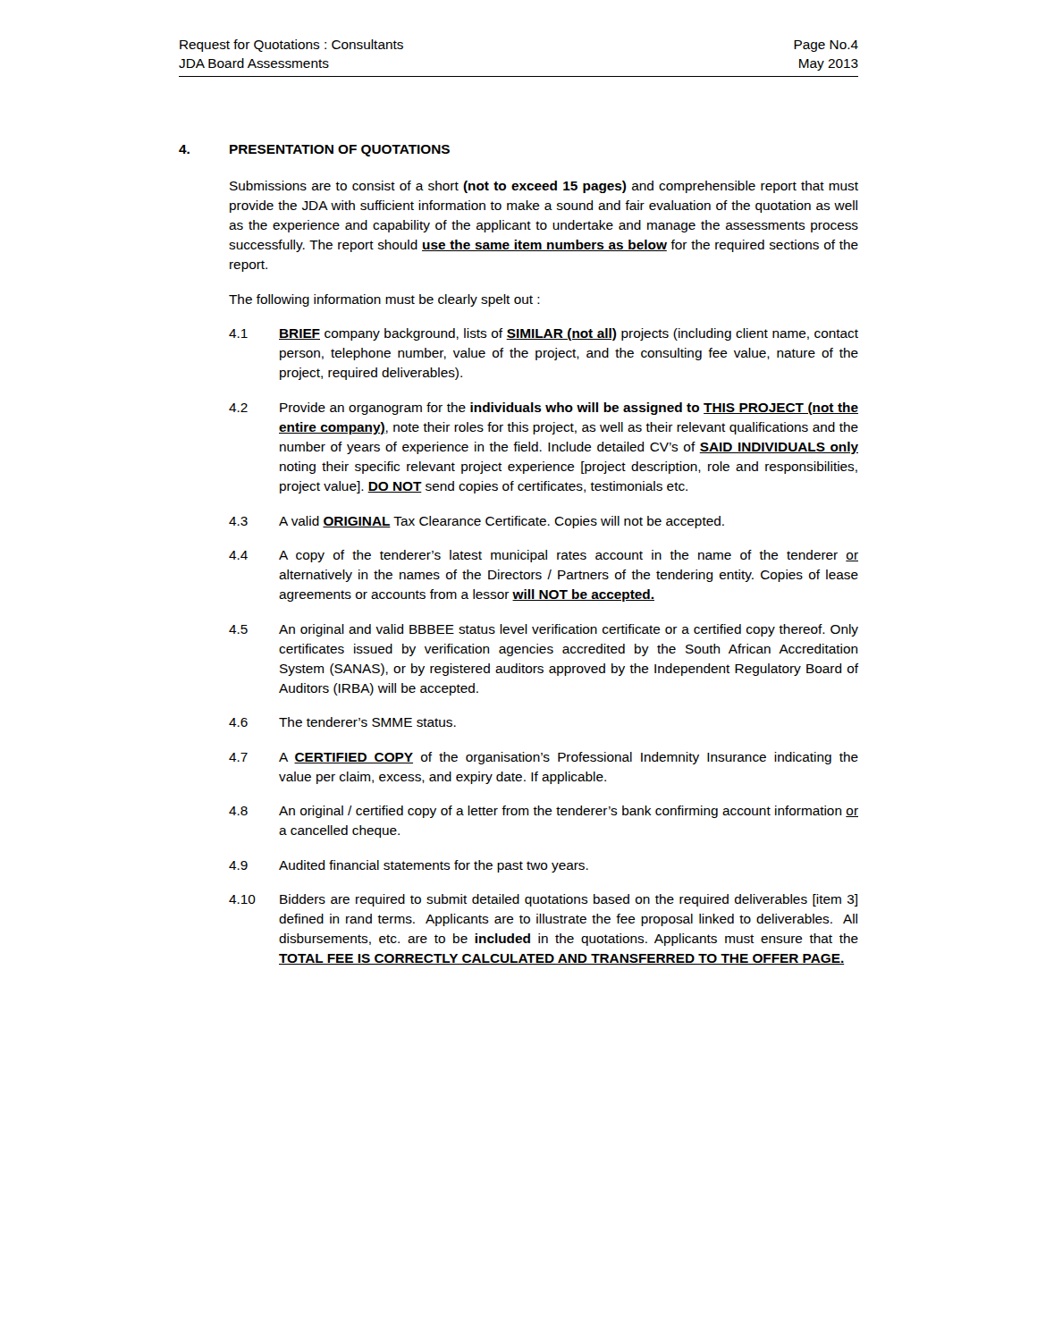Request for Quotations : Consultants
JDA Board Assessments
Page No.4
May 2013
4. PRESENTATION OF QUOTATIONS
Submissions are to consist of a short (not to exceed 15 pages) and comprehensible report that must provide the JDA with sufficient information to make a sound and fair evaluation of the quotation as well as the experience and capability of the applicant to undertake and manage the assessments process successfully. The report should use the same item numbers as below for the required sections of the report.
The following information must be clearly spelt out :
4.1
BRIEF company background, lists of SIMILAR (not all) projects (including client name, contact person, telephone number, value of the project, and the consulting fee value, nature of the project, required deliverables).
4.2
Provide an organogram for the individuals who will be assigned to THIS PROJECT (not the entire company), note their roles for this project, as well as their relevant qualifications and the number of years of experience in the field. Include detailed CV’s of SAID INDIVIDUALS only noting their specific relevant project experience [project description, role and responsibilities, project value]. DO NOT send copies of certificates, testimonials etc.
4.3
A valid ORIGINAL Tax Clearance Certificate. Copies will not be accepted.
4.4
A copy of the tenderer’s latest municipal rates account in the name of the tenderer or alternatively in the names of the Directors / Partners of the tendering entity. Copies of lease agreements or accounts from a lessor will NOT be accepted.
4.5
An original and valid BBBEE status level verification certificate or a certified copy thereof. Only certificates issued by verification agencies accredited by the South African Accreditation System (SANAS), or by registered auditors approved by the Independent Regulatory Board of Auditors (IRBA) will be accepted.
4.6
The tenderer’s SMME status.
4.7
A CERTIFIED COPY of the organisation’s Professional Indemnity Insurance indicating the value per claim, excess, and expiry date. If applicable.
4.8
An original / certified copy of a letter from the tenderer’s bank confirming account information or a cancelled cheque.
4.9
Audited financial statements for the past two years.
4.10
Bidders are required to submit detailed quotations based on the required deliverables [item 3] defined in rand terms. Applicants are to illustrate the fee proposal linked to deliverables. All disbursements, etc. are to be included in the quotations. Applicants must ensure that the TOTAL FEE IS CORRECTLY CALCULATED AND TRANSFERRED TO THE OFFER PAGE.